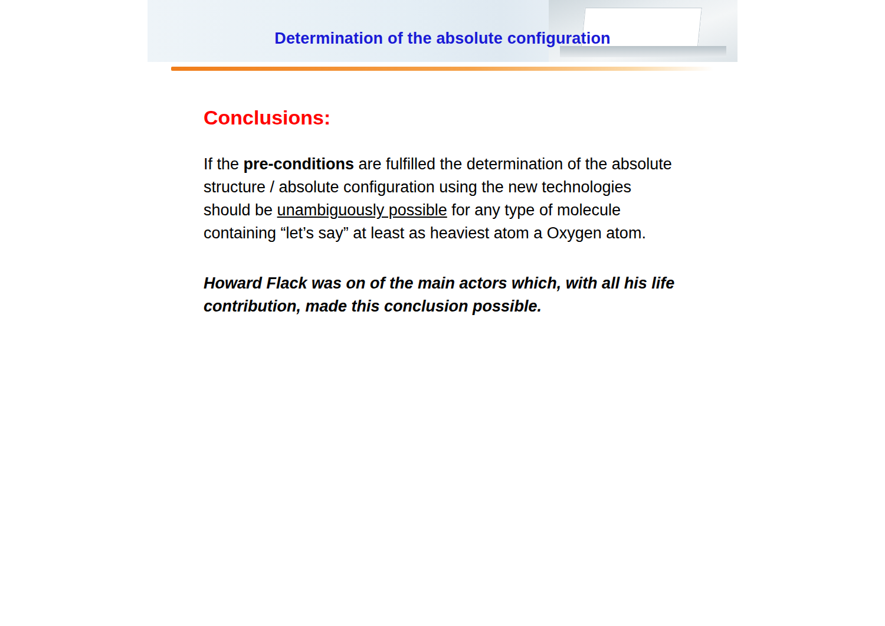Determination of the absolute configuration
Conclusions:
If the pre-conditions are fulfilled the determination of the absolute structure / absolute configuration using the new technologies should be unambiguously possible for any type of molecule containing “let’s say” at least as heaviest atom a Oxygen atom.
Howard Flack was on of the main actors which, with all his life contribution, made this conclusion possible.